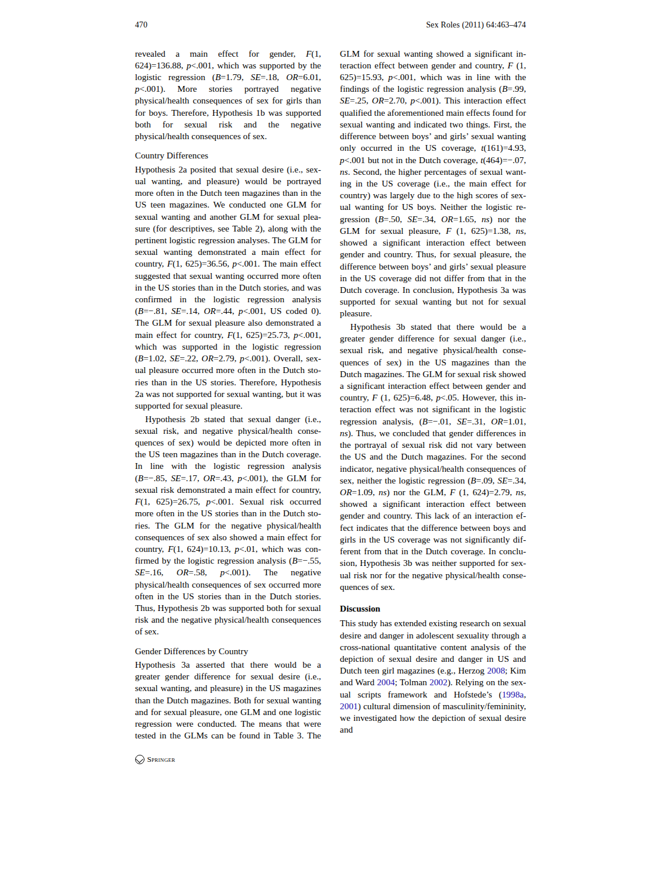470 Sex Roles (2011) 64:463–474
revealed a main effect for gender, F(1, 624)=136.88, p<.001, which was supported by the logistic regression (B=1.79, SE=.18, OR=6.01, p<.001). More stories portrayed negative physical/health consequences of sex for girls than for boys. Therefore, Hypothesis 1b was supported both for sexual risk and the negative physical/health consequences of sex.
Country Differences
Hypothesis 2a posited that sexual desire (i.e., sexual wanting, and pleasure) would be portrayed more often in the Dutch teen magazines than in the US teen magazines. We conducted one GLM for sexual wanting and another GLM for sexual pleasure (for descriptives, see Table 2), along with the pertinent logistic regression analyses. The GLM for sexual wanting demonstrated a main effect for country, F(1, 625)=36.56, p<.001. The main effect suggested that sexual wanting occurred more often in the US stories than in the Dutch stories, and was confirmed in the logistic regression analysis (B=−.81, SE=.14, OR=.44, p<.001, US coded 0). The GLM for sexual pleasure also demonstrated a main effect for country, F(1, 625)=25.73, p<.001, which was supported in the logistic regression (B=1.02, SE=.22, OR=2.79, p<.001). Overall, sexual pleasure occurred more often in the Dutch stories than in the US stories. Therefore, Hypothesis 2a was not supported for sexual wanting, but it was supported for sexual pleasure.
Hypothesis 2b stated that sexual danger (i.e., sexual risk, and negative physical/health consequences of sex) would be depicted more often in the US teen magazines than in the Dutch coverage. In line with the logistic regression analysis (B=−.85, SE=.17, OR=.43, p<.001), the GLM for sexual risk demonstrated a main effect for country, F(1, 625)=26.75, p<.001. Sexual risk occurred more often in the US stories than in the Dutch stories. The GLM for the negative physical/health consequences of sex also showed a main effect for country, F(1, 624)=10.13, p<.01, which was confirmed by the logistic regression analysis (B=−.55, SE=.16, OR=.58, p<.001). The negative physical/health consequences of sex occurred more often in the US stories than in the Dutch stories. Thus, Hypothesis 2b was supported both for sexual risk and the negative physical/health consequences of sex.
Gender Differences by Country
Hypothesis 3a asserted that there would be a greater gender difference for sexual desire (i.e., sexual wanting, and pleasure) in the US magazines than the Dutch magazines. Both for sexual wanting and for sexual pleasure, one GLM and one logistic regression were conducted. The means that were tested in the GLMs can be found in Table 3. The GLM for sexual wanting showed a significant interaction effect between gender and country, F (1, 625)=15.93, p<.001, which was in line with the findings of the logistic regression analysis (B=.99, SE=.25, OR=2.70, p<.001). This interaction effect qualified the aforementioned main effects found for sexual wanting and indicated two things. First, the difference between boys’ and girls’ sexual wanting only occurred in the US coverage, t(161)=4.93, p<.001 but not in the Dutch coverage, t(464)=−.07, ns. Second, the higher percentages of sexual wanting in the US coverage (i.e., the main effect for country) was largely due to the high scores of sexual wanting for US boys. Neither the logistic regression (B=.50, SE=.34, OR=1.65, ns) nor the GLM for sexual pleasure, F (1, 625)=1.38, ns, showed a significant interaction effect between gender and country. Thus, for sexual pleasure, the difference between boys’ and girls’ sexual pleasure in the US coverage did not differ from that in the Dutch coverage. In conclusion, Hypothesis 3a was supported for sexual wanting but not for sexual pleasure.
Hypothesis 3b stated that there would be a greater gender difference for sexual danger (i.e., sexual risk, and negative physical/health consequences of sex) in the US magazines than the Dutch magazines. The GLM for sexual risk showed a significant interaction effect between gender and country, F (1, 625)=6.48, p<.05. However, this interaction effect was not significant in the logistic regression analysis, (B=−.01, SE=.31, OR=1.01, ns). Thus, we concluded that gender differences in the portrayal of sexual risk did not vary between the US and the Dutch magazines. For the second indicator, negative physical/health consequences of sex, neither the logistic regression (B=.09, SE=.34, OR=1.09, ns) nor the GLM, F (1, 624)=2.79, ns, showed a significant interaction effect between gender and country. This lack of an interaction effect indicates that the difference between boys and girls in the US coverage was not significantly different from that in the Dutch coverage. In conclusion, Hypothesis 3b was neither supported for sexual risk nor for the negative physical/health consequences of sex.
Discussion
This study has extended existing research on sexual desire and danger in adolescent sexuality through a cross-national quantitative content analysis of the depiction of sexual desire and danger in US and Dutch teen girl magazines (e.g., Herzog 2008; Kim and Ward 2004; Tolman 2002). Relying on the sexual scripts framework and Hofstede’s (1998a, 2001) cultural dimension of masculinity/femininity, we investigated how the depiction of sexual desire and
Springer